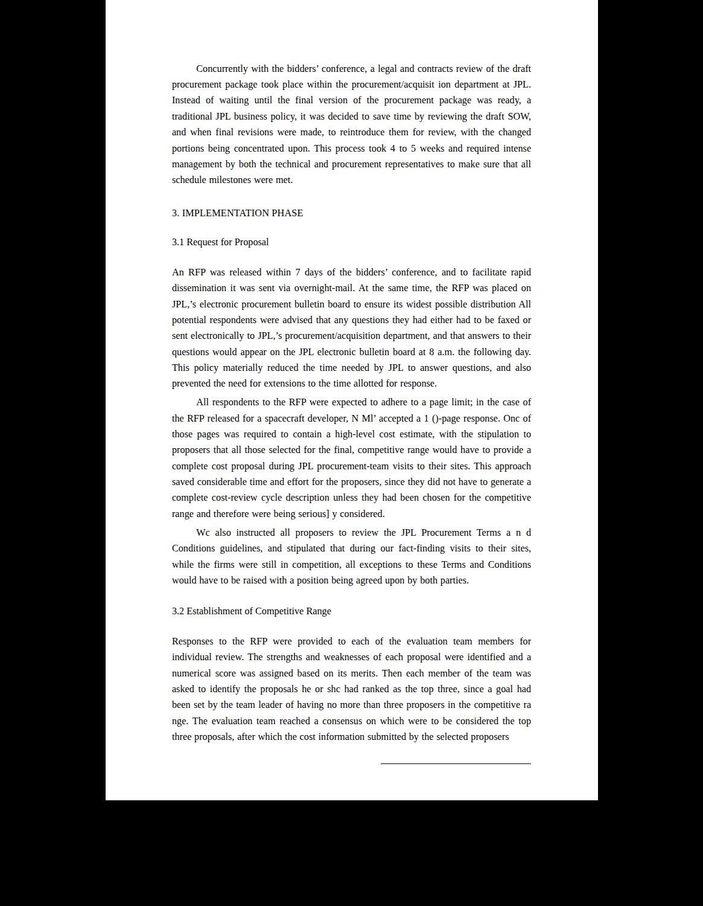Concurrently with the bidders’ conference, a legal and contracts review of the draft procurement package took place within the procurement/acquisit ion department at JPL. Instead of waiting until the final version of the procurement package was ready, a traditional JPL business policy, it was decided to save time by reviewing the draft SOW, and when final revisions were made, to reintroduce them for review, with the changed portions being concentrated upon. This process took 4 to 5 weeks and required intense management by both the technical and procurement representatives to make sure that all schedule milestones were met.
3. IMPLEMENTATION PHASE
3.1 Request for Proposal
An RFP was released within 7 days of the bidders’ conference, and to facilitate rapid dissemination it was sent via overnight-mail. At the same time, the RFP was placed on JPL,’s electronic procurement bulletin board to ensure its widest possible distribution All potential respondents were advised that any questions they had either had to be faxed or sent electronically to JPL,’s procurement/acquisition department, and that answers to their questions would appear on the JPL electronic bulletin board at 8 a.m. the following day. This policy materially reduced the time needed by JPL to answer questions, and also prevented the need for extensions to the time allotted for response.
All respondents to the RFP were expected to adhere to a page limit; in the case of the RFP released for a spacecraft developer, N Ml’ accepted a 1 ()-page response. Onc of those pages was required to contain a high-level cost estimate, with the stipulation to proposers that all those selected for the final, competitive range would have to provide a complete cost proposal during JPL procurement-team visits to their sites. This approach saved considerable time and effort for the proposers, since they did not have to generate a complete cost-review cycle description unless they had been chosen for the competitive range and therefore were being serious] y considered.
Wc also instructed all proposers to review the JPL Procurement Terms a n d Conditions guidelines, and stipulated that during our fact-finding visits to their sites, while the firms were still in competition, all exceptions to these Terms and Conditions would have to be raised with a position being agreed upon by both parties.
3.2 Establishment of Competitive Range
Responses to the RFP were provided to each of the evaluation team members for individual review. The strengths and weaknesses of each proposal were identified and a numerical score was assigned based on its merits. Then each member of the team was asked to identify the proposals he or shc had ranked as the top three, since a goal had been set by the team leader of having no more than three proposers in the competitive ra nge. The evaluation team reached a consensus on which were to be considered the top three proposals, after which the cost information submitted by the selected proposers